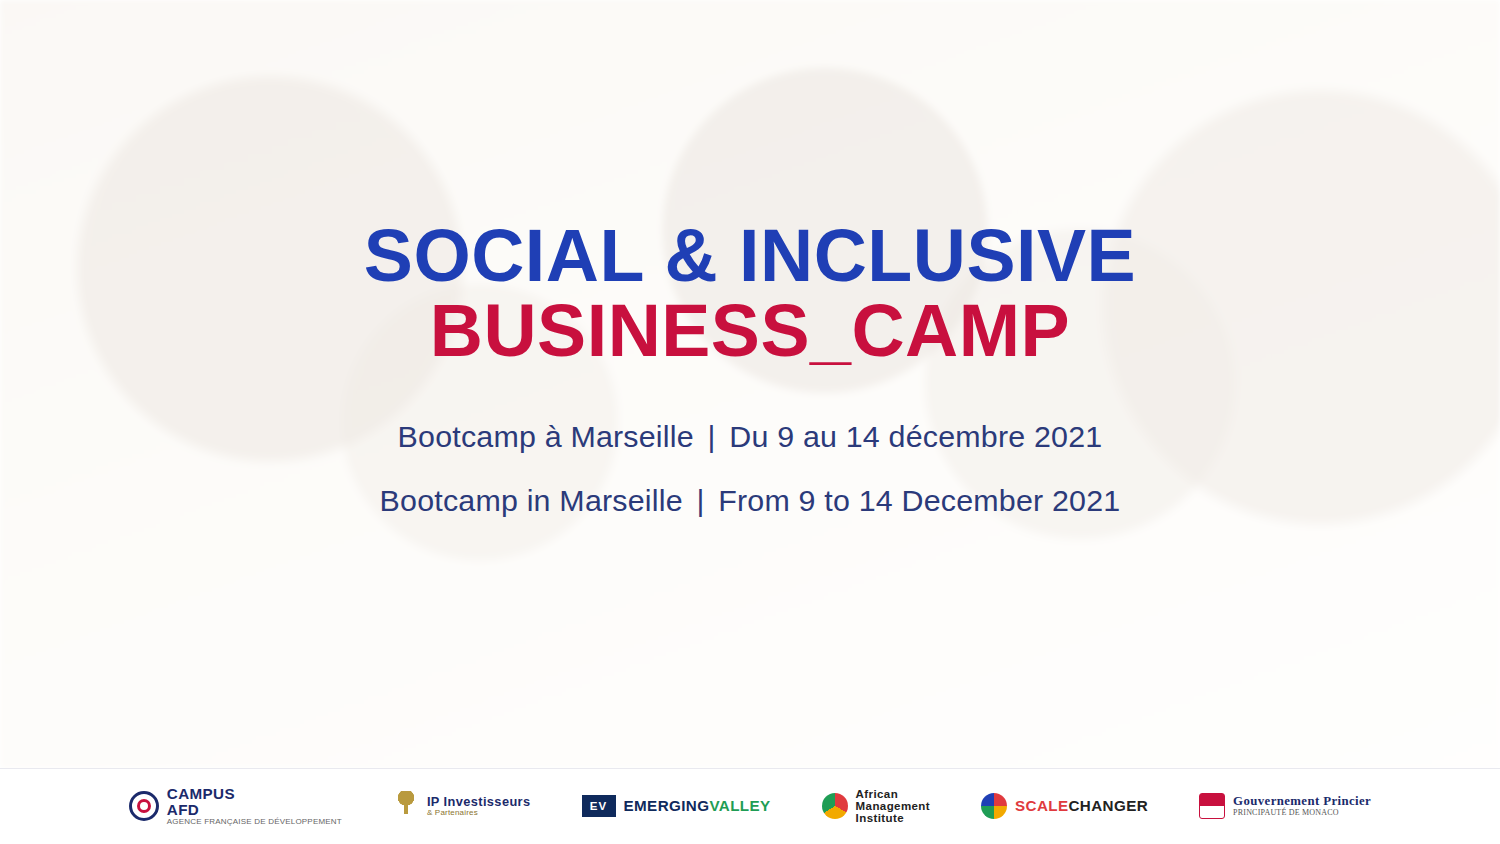Social & Inclusive Business_Camp
Bootcamp à Marseille|Du 9 au 14 décembre 2021
Bootcamp in Marseille|From 9 to 14 December 2021
CAMPUS
AFD AGENCE FRANÇAISE DE DÉVELOPPEMENT
IP Investisseurs & Partenaires
EV EMERGINGVALLEY
African
Management
Institute
SCALECHANGER
Gouvernement Princier PRINCIPAUTÉ DE MONACO